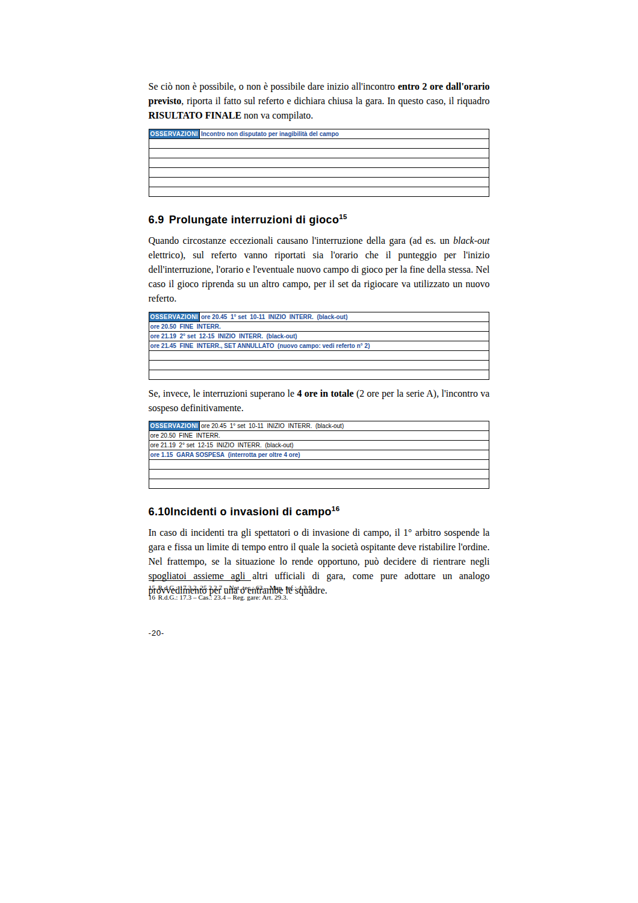Se ciò non è possibile, o non è possibile dare inizio all'incontro entro 2 ore dall'orario previsto, riporta il fatto sul referto e dichiara chiusa la gara. In questo caso, il riquadro RISULTATO FINALE non va compilato.
| OSSERVAZIONI | Incontro non disputato per inagibilità del campo |
6.9 Prolungate interruzioni di gioco15
Quando circostanze eccezionali causano l'interruzione della gara (ad es. un black-out elettrico), sul referto vanno riportati sia l'orario che il punteggio per l'inizio dell'interruzione, l'orario e l'eventuale nuovo campo di gioco per la fine della stessa. Nel caso il gioco riprenda su un altro campo, per il set da rigiocare va utilizzato un nuovo referto.
| OSSERVAZIONI | ore 20.45 1° set 10-11 INIZIO INTERR. (black-out) |
| ore 20.50 FINE INTERR. |
| ore 21.19 2° set 12-15 INIZIO INTERR. (black-out) |
| ore 21.45 FINE INTERR., SET ANNULLATO (nuovo campo: vedi referto n° 2) |
Se, invece, le interruzioni superano le 4 ore in totale (2 ore per la serie A), l'incontro va sospeso definitivamente.
| OSSERVAZIONI | ore 20.45 1° set 10-11 INIZIO INTERR. (black-out) |
| ore 20.50 FINE INTERR. |
| ore 21.19 2° set 12-15 INIZIO INTERR. (black-out) |
| ore 1.15 GARA SOSPESA (interrotta per oltre 4 ore) |
6.10 Incidenti o invasioni di campo16
In caso di incidenti tra gli spettatori o di invasione di campo, il 1° arbitro sospende la gara e fissa un limite di tempo entro il quale la società ospitante deve ristabilire l'ordine. Nel frattempo, se la situazione lo rende opportuno, può decidere di rientrare negli spogliatoi assieme agli altri ufficiali di gara, come pure adottare un analogo provvedimento per una o entrambe le squadre.
15 R.d.G.: 17.3.2, 25.2.2.7 – Not. tec.: 63 – Man. ref.: 4.3.9.
16 R.d.G.: 17.3 – Cas.: 23.4 – Reg. gare: Art. 29.3.
-20-